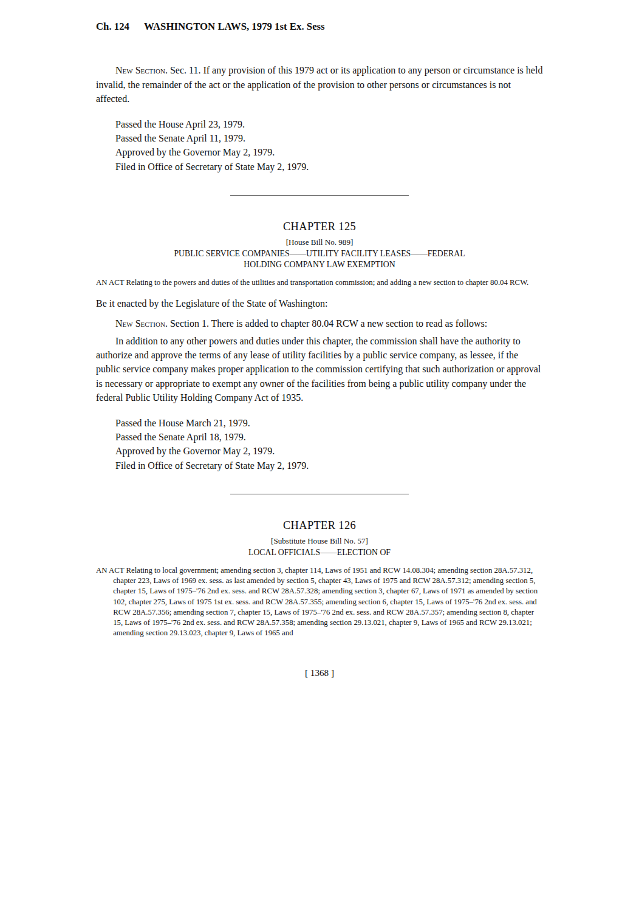Ch. 124 WASHINGTON LAWS, 1979 1st Ex. Sess
New Section. Sec. 11. If any provision of this 1979 act or its application to any person or circumstance is held invalid, the remainder of the act or the application of the provision to other persons or circumstances is not affected.
Passed the House April 23, 1979.
Passed the Senate April 11, 1979.
Approved by the Governor May 2, 1979.
Filed in Office of Secretary of State May 2, 1979.
CHAPTER 125
[House Bill No. 989]
PUBLIC SERVICE COMPANIES——UTILITY FACILITY LEASES——FEDERAL
HOLDING COMPANY LAW EXEMPTION
AN ACT Relating to the powers and duties of the utilities and transportation commission; and adding a new section to chapter 80.04 RCW.
Be it enacted by the Legislature of the State of Washington:
New Section. Section 1. There is added to chapter 80.04 RCW a new section to read as follows:
In addition to any other powers and duties under this chapter, the commission shall have the authority to authorize and approve the terms of any lease of utility facilities by a public service company, as lessee, if the public service company makes proper application to the commission certifying that such authorization or approval is necessary or appropriate to exempt any owner of the facilities from being a public utility company under the federal Public Utility Holding Company Act of 1935.
Passed the House March 21, 1979.
Passed the Senate April 18, 1979.
Approved by the Governor May 2, 1979.
Filed in Office of Secretary of State May 2, 1979.
CHAPTER 126
[Substitute House Bill No. 57]
LOCAL OFFICIALS——ELECTION OF
AN ACT Relating to local government; amending section 3, chapter 114, Laws of 1951 and RCW 14.08.304; amending section 28A.57.312, chapter 223, Laws of 1969 ex. sess. as last amended by section 5, chapter 43, Laws of 1975 and RCW 28A.57.312; amending section 5, chapter 15, Laws of 1975–'76 2nd ex. sess. and RCW 28A.57.328; amending section 3, chapter 67, Laws of 1971 as amended by section 102, chapter 275, Laws of 1975 1st ex. sess. and RCW 28A.57.355; amending section 6, chapter 15, Laws of 1975–'76 2nd ex. sess. and RCW 28A.57.356; amending section 7, chapter 15, Laws of 1975–'76 2nd ex. sess. and RCW 28A.57.357; amending section 8, chapter 15, Laws of 1975–'76 2nd ex. sess. and RCW 28A.57.358; amending section 29.13.021, chapter 9, Laws of 1965 and RCW 29.13.021; amending section 29.13.023, chapter 9, Laws of 1965 and
[ 1368 ]